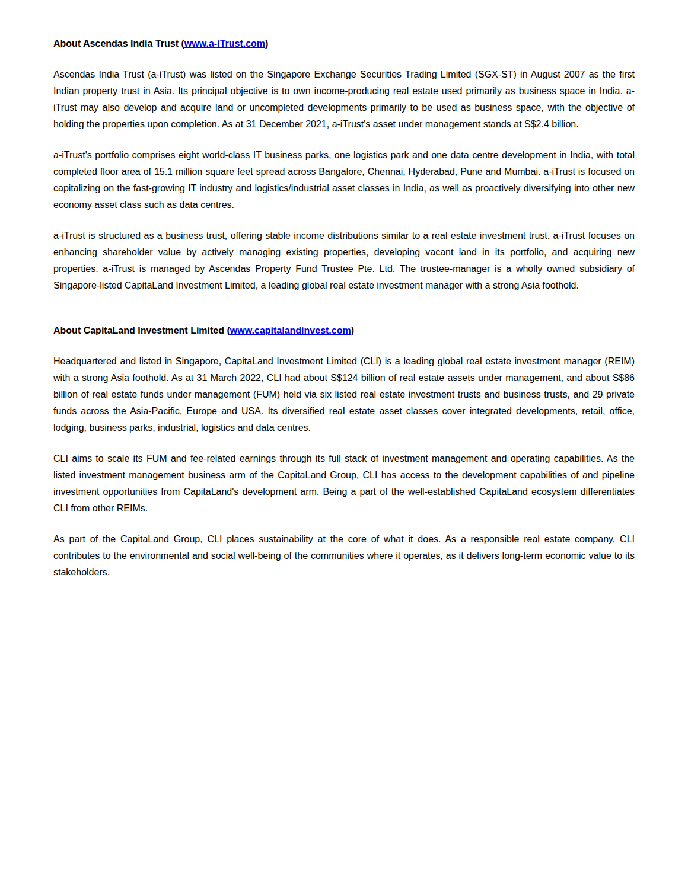About Ascendas India Trust (www.a-iTrust.com)
Ascendas India Trust (a-iTrust) was listed on the Singapore Exchange Securities Trading Limited (SGX-ST) in August 2007 as the first Indian property trust in Asia. Its principal objective is to own income-producing real estate used primarily as business space in India. a-iTrust may also develop and acquire land or uncompleted developments primarily to be used as business space, with the objective of holding the properties upon completion. As at 31 December 2021, a-iTrust's asset under management stands at S$2.4 billion.
a-iTrust's portfolio comprises eight world-class IT business parks, one logistics park and one data centre development in India, with total completed floor area of 15.1 million square feet spread across Bangalore, Chennai, Hyderabad, Pune and Mumbai. a-iTrust is focused on capitalizing on the fast-growing IT industry and logistics/industrial asset classes in India, as well as proactively diversifying into other new economy asset class such as data centres.
a-iTrust is structured as a business trust, offering stable income distributions similar to a real estate investment trust. a-iTrust focuses on enhancing shareholder value by actively managing existing properties, developing vacant land in its portfolio, and acquiring new properties. a-iTrust is managed by Ascendas Property Fund Trustee Pte. Ltd. The trustee-manager is a wholly owned subsidiary of Singapore-listed CapitaLand Investment Limited, a leading global real estate investment manager with a strong Asia foothold.
About CapitaLand Investment Limited (www.capitalandinvest.com)
Headquartered and listed in Singapore, CapitaLand Investment Limited (CLI) is a leading global real estate investment manager (REIM) with a strong Asia foothold. As at 31 March 2022, CLI had about S$124 billion of real estate assets under management, and about S$86 billion of real estate funds under management (FUM) held via six listed real estate investment trusts and business trusts, and 29 private funds across the Asia-Pacific, Europe and USA. Its diversified real estate asset classes cover integrated developments, retail, office, lodging, business parks, industrial, logistics and data centres.
CLI aims to scale its FUM and fee-related earnings through its full stack of investment management and operating capabilities. As the listed investment management business arm of the CapitaLand Group, CLI has access to the development capabilities of and pipeline investment opportunities from CapitaLand's development arm. Being a part of the well-established CapitaLand ecosystem differentiates CLI from other REIMs.
As part of the CapitaLand Group, CLI places sustainability at the core of what it does. As a responsible real estate company, CLI contributes to the environmental and social well-being of the communities where it operates, as it delivers long-term economic value to its stakeholders.